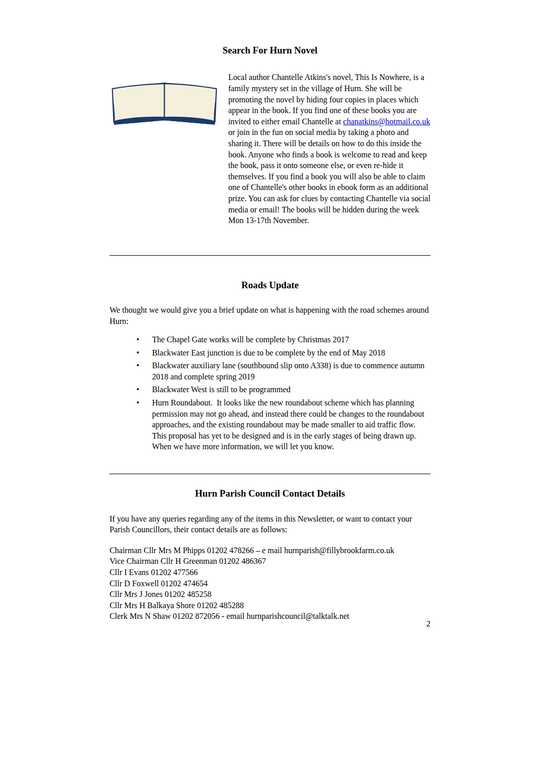Search For Hurn Novel
Local author Chantelle Atkins's novel, This Is Nowhere, is a family mystery set in the village of Hurn. She will be promoting the novel by hiding four copies in places which appear in the book. If you find one of these books you are invited to either email Chantelle at chanatkins@hotmail.co.uk or join in the fun on social media by taking a photo and sharing it. There will be details on how to do this inside the book. Anyone who finds a book is welcome to read and keep the book, pass it onto someone else, or even re-hide it themselves. If you find a book you will also be able to claim one of Chantelle's other books in ebook form as an additional prize. You can ask for clues by contacting Chantelle via social media or email! The books will be hidden during the week Mon 13-17th November.
Roads Update
We thought we would give you a brief update on what is happening with the road schemes around Hurn:
The Chapel Gate works will be complete by Christmas 2017
Blackwater East junction is due to be complete by the end of May 2018
Blackwater auxiliary lane (southbound slip onto A338) is due to commence autumn 2018 and complete spring 2019
Blackwater West is still to be programmed
Hurn Roundabout. It looks like the new roundabout scheme which has planning permission may not go ahead, and instead there could be changes to the roundabout approaches, and the existing roundabout may be made smaller to aid traffic flow. This proposal has yet to be designed and is in the early stages of being drawn up. When we have more information, we will let you know.
Hurn Parish Council Contact Details
If you have any queries regarding any of the items in this Newsletter, or want to contact your Parish Councillors, their contact details are as follows:
Chairman Cllr Mrs M Phipps 01202 478266 – e mail hurnparish@fillybrookfarm.co.uk
Vice Chairman Cllr H Greenman 01202 486367
Cllr I Evans 01202 477566
Cllr D Foxwell 01202 474654
Cllr Mrs J Jones 01202 485258
Cllr Mrs H Balkaya Shore 01202 485288
Clerk Mrs N Shaw 01202 872056 - email hurnparishcouncil@talktalk.net
2